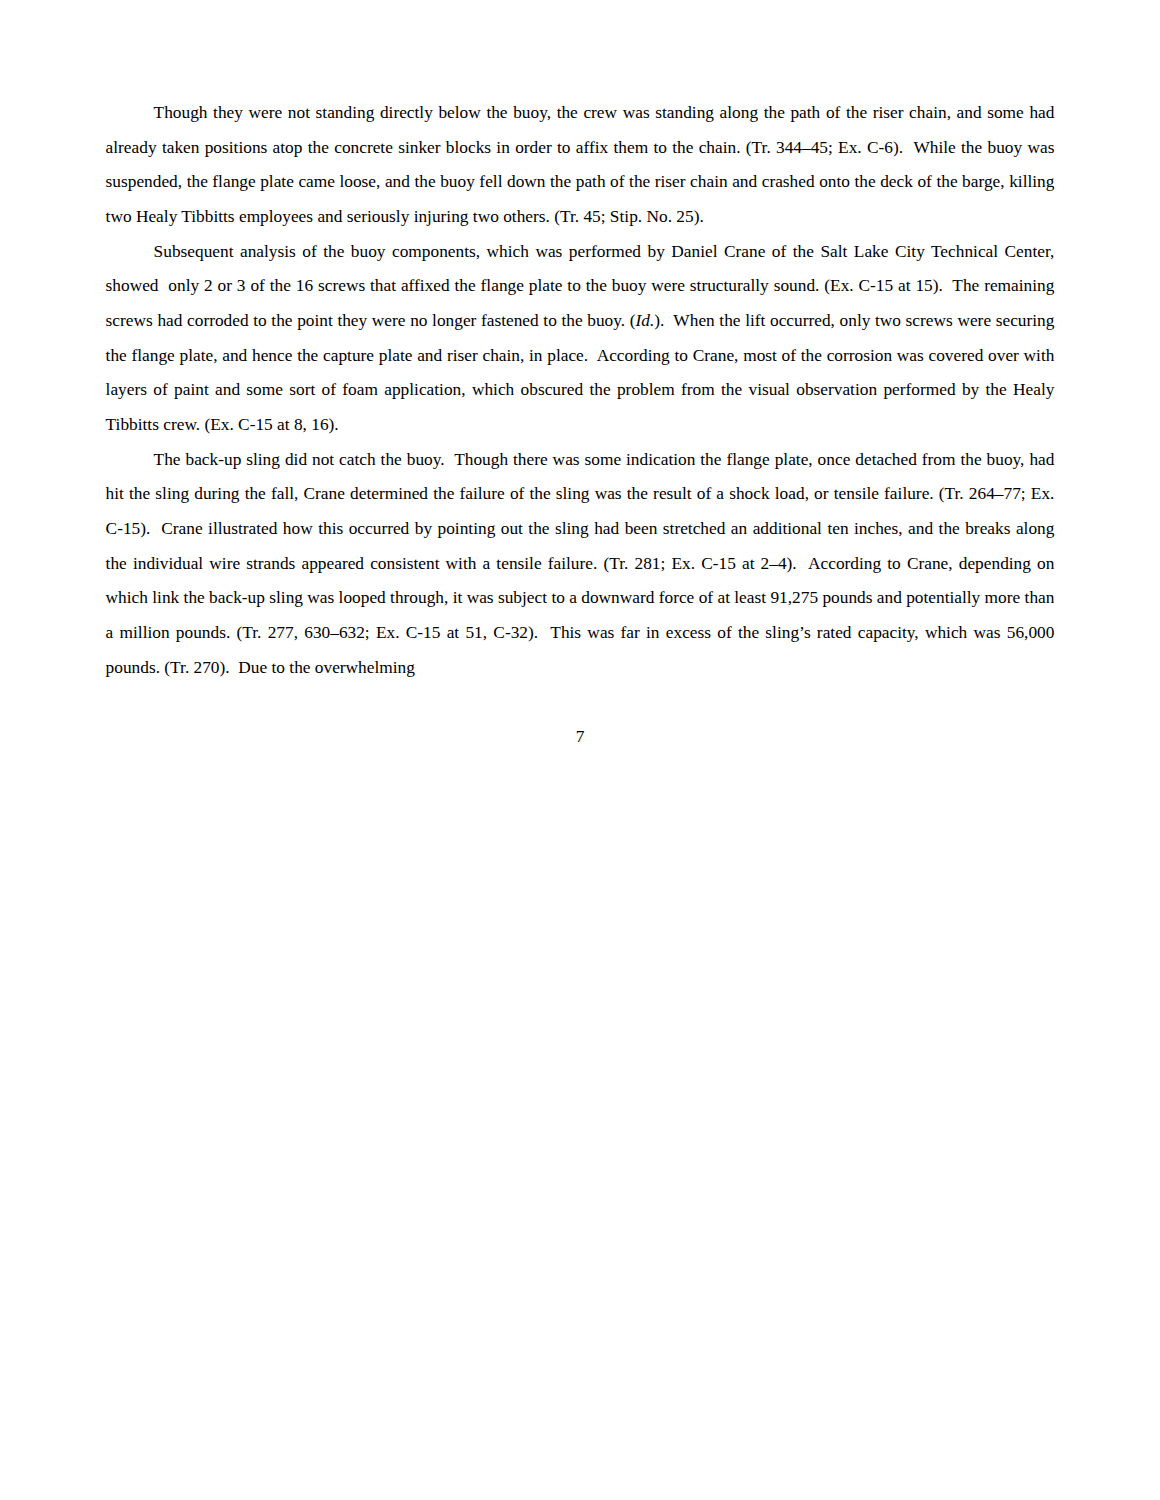Though they were not standing directly below the buoy, the crew was standing along the path of the riser chain, and some had already taken positions atop the concrete sinker blocks in order to affix them to the chain. (Tr. 344–45; Ex. C-6). While the buoy was suspended, the flange plate came loose, and the buoy fell down the path of the riser chain and crashed onto the deck of the barge, killing two Healy Tibbitts employees and seriously injuring two others. (Tr. 45; Stip. No. 25).
Subsequent analysis of the buoy components, which was performed by Daniel Crane of the Salt Lake City Technical Center, showed only 2 or 3 of the 16 screws that affixed the flange plate to the buoy were structurally sound. (Ex. C-15 at 15). The remaining screws had corroded to the point they were no longer fastened to the buoy. (Id.). When the lift occurred, only two screws were securing the flange plate, and hence the capture plate and riser chain, in place. According to Crane, most of the corrosion was covered over with layers of paint and some sort of foam application, which obscured the problem from the visual observation performed by the Healy Tibbitts crew. (Ex. C-15 at 8, 16).
The back-up sling did not catch the buoy. Though there was some indication the flange plate, once detached from the buoy, had hit the sling during the fall, Crane determined the failure of the sling was the result of a shock load, or tensile failure. (Tr. 264–77; Ex. C-15). Crane illustrated how this occurred by pointing out the sling had been stretched an additional ten inches, and the breaks along the individual wire strands appeared consistent with a tensile failure. (Tr. 281; Ex. C-15 at 2–4). According to Crane, depending on which link the back-up sling was looped through, it was subject to a downward force of at least 91,275 pounds and potentially more than a million pounds. (Tr. 277, 630–632; Ex. C-15 at 51, C-32). This was far in excess of the sling’s rated capacity, which was 56,000 pounds. (Tr. 270). Due to the overwhelming
7